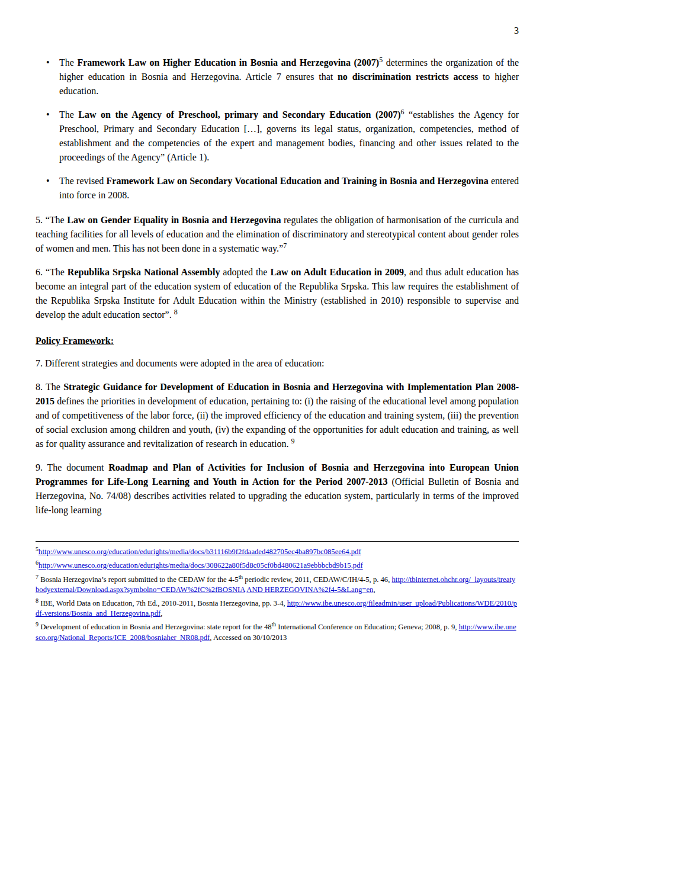3
The Framework Law on Higher Education in Bosnia and Herzegovina (2007)5 determines the organization of the higher education in Bosnia and Herzegovina. Article 7 ensures that no discrimination restricts access to higher education.
The Law on the Agency of Preschool, primary and Secondary Education (2007)6 “establishes the Agency for Preschool, Primary and Secondary Education […], governs its legal status, organization, competencies, method of establishment and the competencies of the expert and management bodies, financing and other issues related to the proceedings of the Agency” (Article 1).
The revised Framework Law on Secondary Vocational Education and Training in Bosnia and Herzegovina entered into force in 2008.
5. “The Law on Gender Equality in Bosnia and Herzegovina regulates the obligation of harmonisation of the curricula and teaching facilities for all levels of education and the elimination of discriminatory and stereotypical content about gender roles of women and men. This has not been done in a systematic way.”7
6. “The Republika Srpska National Assembly adopted the Law on Adult Education in 2009, and thus adult education has become an integral part of the education system of education of the Republika Srpska. This law requires the establishment of the Republika Srpska Institute for Adult Education within the Ministry (established in 2010) responsible to supervise and develop the adult education sector”. 8
Policy Framework:
7. Different strategies and documents were adopted in the area of education:
8. The Strategic Guidance for Development of Education in Bosnia and Herzegovina with Implementation Plan 2008-2015 defines the priorities in development of education, pertaining to: (i) the raising of the educational level among population and of competitiveness of the labor force, (ii) the improved efficiency of the education and training system, (iii) the prevention of social exclusion among children and youth, (iv) the expanding of the opportunities for adult education and training, as well as for quality assurance and revitalization of research in education. 9
9. The document Roadmap and Plan of Activities for Inclusion of Bosnia and Herzegovina into European Union Programmes for Life-Long Learning and Youth in Action for the Period 2007-2013 (Official Bulletin of Bosnia and Herzegovina, No. 74/08) describes activities related to upgrading the education system, particularly in terms of the improved life-long learning
5 http://www.unesco.org/education/edurights/media/docs/b31116b9f2fdaaded482705ec4ba897bc085ee64.pdf
6 http://www.unesco.org/education/edurights/media/docs/308622a80f5d8c05cf0bd480621a9ebbbcbd9b15.pdf
7 Bosnia Herzegovina’s report submitted to the CEDAW for the 4-5th periodic review, 2011, CEDAW/C/IH/4-5, p. 46, http://tbinternet.ohchr.org/_layouts/treatybodyexternal/Download.aspx?symbolno=CEDAW%2fC%2fBOSNIA AND HERZEGOVINA%2f4-5&Lang=en,
8 IBE, World Data on Education, 7th Ed., 2010-2011, Bosnia Herzegovina, pp. 3-4, http://www.ibe.unesco.org/fileadmin/user_upload/Publications/WDE/2010/pdf-versions/Bosnia_and_Herzegovina.pdf,
9 Development of education in Bosnia and Herzegovina: state report for the 48th International Conference on Education; Geneva; 2008, p. 9, http://www.ibe.unesco.org/National_Reports/ICE_2008/bosniaher_NR08.pdf, Accessed on 30/10/2013